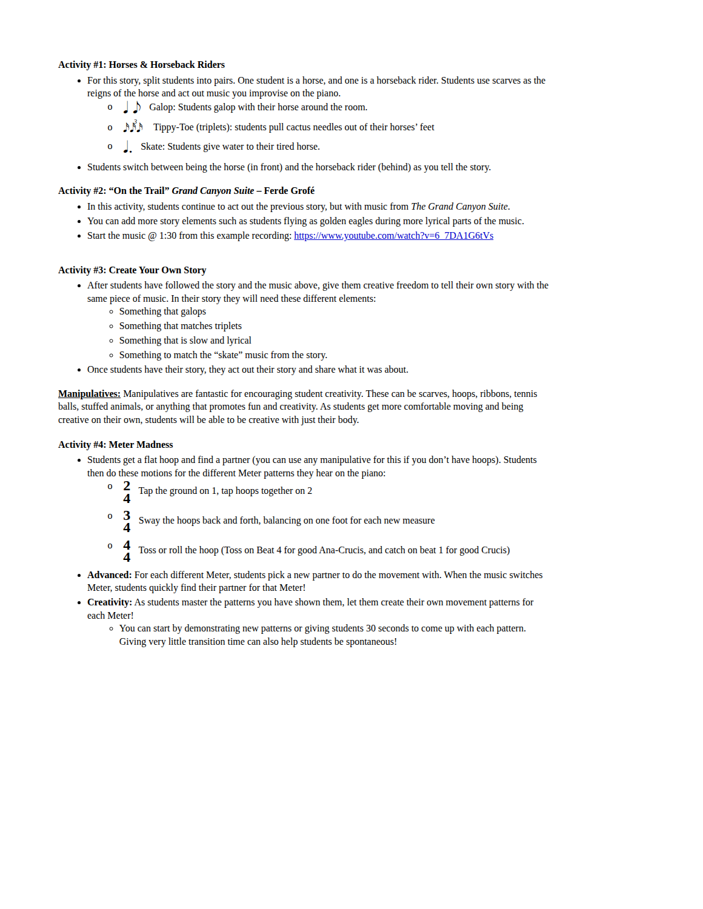Activity #1: Horses & Horseback Riders
For this story, split students into pairs. One student is a horse, and one is a horseback rider. Students use scarves as the reigns of the horse and act out music you improvise on the piano.
𝅘𝅥 𝅘𝅥𝅮 Galop: Students galop with their horse around the room.
3𝅘𝅥𝅯𝅘𝅥𝅯𝅘𝅥𝅯 Tippy-Toe (triplets): students pull cactus needles out of their horses’ feet
𝅘𝅥. Skate: Students give water to their tired horse.
Students switch between being the horse (in front) and the horseback rider (behind) as you tell the story.
Activity #2: “On the Trail” Grand Canyon Suite – Ferde Grofé
In this activity, students continue to act out the previous story, but with music from The Grand Canyon Suite.
You can add more story elements such as students flying as golden eagles during more lyrical parts of the music.
Start the music @ 1:30 from this example recording: https://www.youtube.com/watch?v=6_7DA1G6tVs
Activity #3: Create Your Own Story
After students have followed the story and the music above, give them creative freedom to tell their own story with the same piece of music. In their story they will need these different elements:
Something that galops
Something that matches triplets
Something that is slow and lyrical
Something to match the “skate” music from the story.
Once students have their story, they act out their story and share what it was about.
Manipulatives: Manipulatives are fantastic for encouraging student creativity. These can be scarves, hoops, ribbons, tennis balls, stuffed animals, or anything that promotes fun and creativity. As students get more comfortable moving and being creative on their own, students will be able to be creative with just their body.
Activity #4: Meter Madness
Students get a flat hoop and find a partner (you can use any manipulative for this if you don’t have hoops). Students then do these motions for the different Meter patterns they hear on the piano:
24 Tap the ground on 1, tap hoops together on 2
34 Sway the hoops back and forth, balancing on one foot for each new measure
44 Toss or roll the hoop (Toss on Beat 4 for good Ana-Crucis, and catch on beat 1 for good Crucis)
Advanced: For each different Meter, students pick a new partner to do the movement with. When the music switches Meter, students quickly find their partner for that Meter!
Creativity: As students master the patterns you have shown them, let them create their own movement patterns for each Meter!
You can start by demonstrating new patterns or giving students 30 seconds to come up with each pattern. Giving very little transition time can also help students be spontaneous!